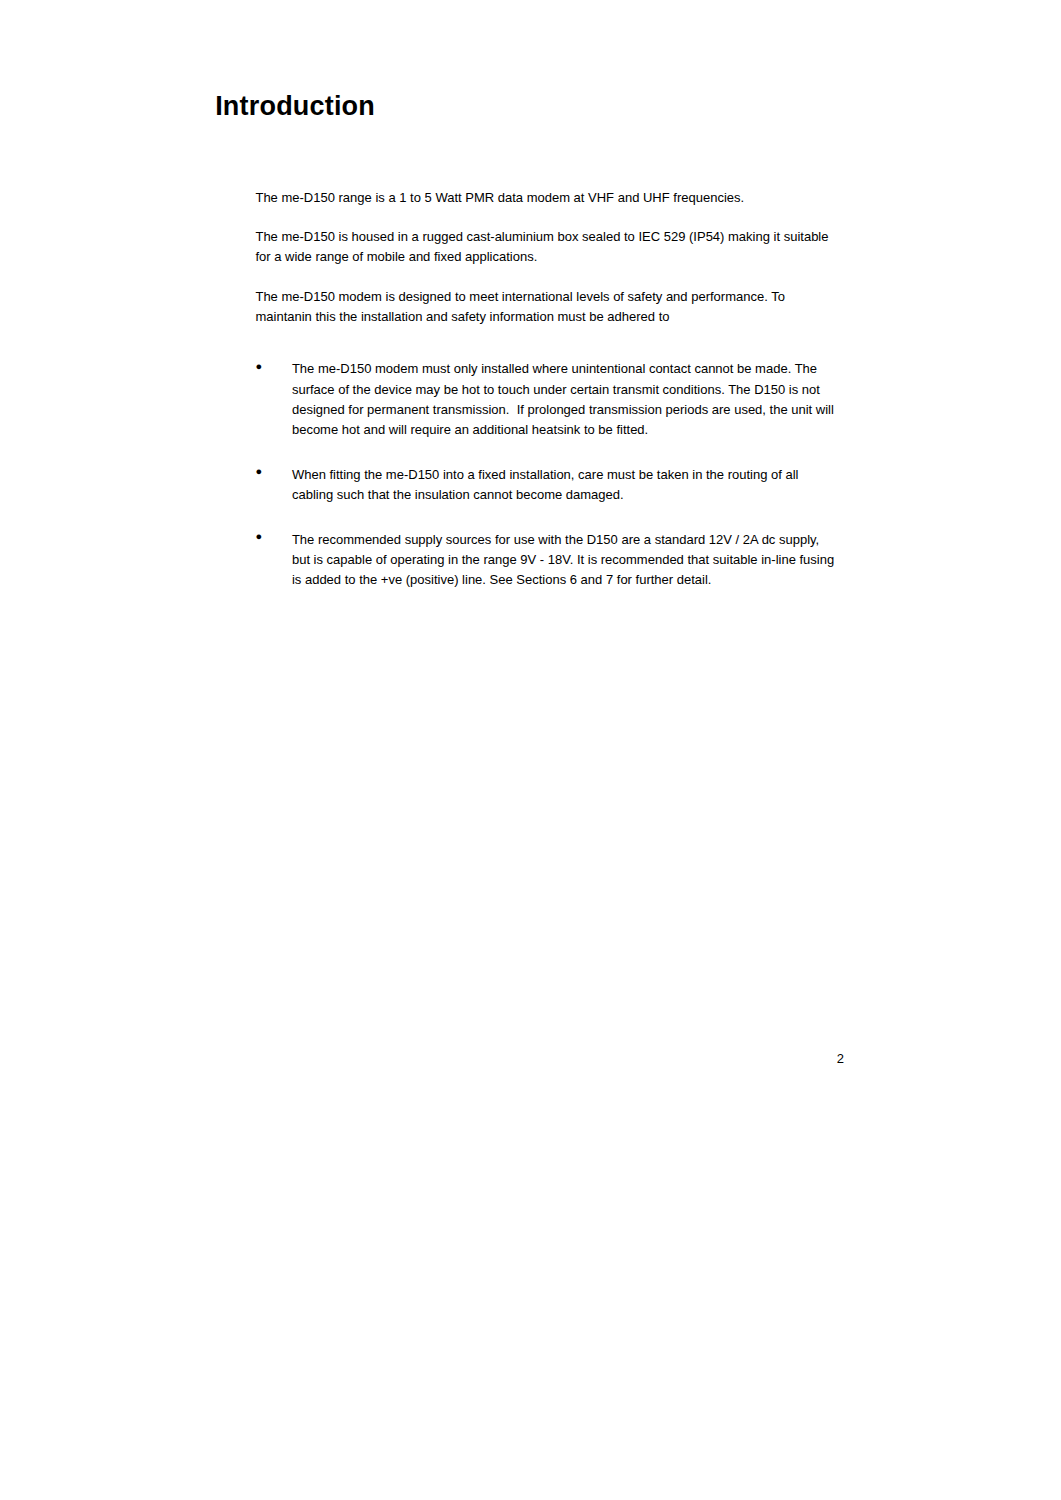Introduction
The me-D150 range is a 1 to 5 Watt PMR data modem at VHF and UHF frequencies.
The me-D150 is housed in a rugged cast-aluminium box sealed to IEC 529 (IP54) making it suitable for a wide range of mobile and fixed applications.
The me-D150 modem is designed to meet international levels of safety and performance. To maintanin this the installation and safety information must be adhered to
The me-D150 modem must only installed where unintentional contact cannot be made. The surface of the device may be hot to touch under certain transmit conditions. The D150 is not designed for permanent transmission. If prolonged transmission periods are used, the unit will become hot and will require an additional heatsink to be fitted.
When fitting the me-D150 into a fixed installation, care must be taken in the routing of all cabling such that the insulation cannot become damaged.
The recommended supply sources for use with the D150 are a standard 12V / 2A dc supply, but is capable of operating in the range 9V - 18V. It is recommended that suitable in-line fusing is added to the +ve (positive) line. See Sections 6 and 7 for further detail.
2